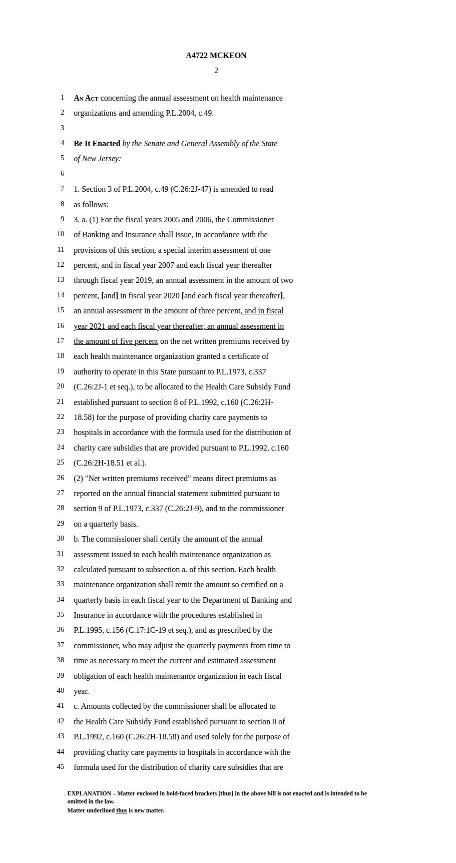A4722 MCKEON
2
An Act concerning the annual assessment on health maintenance
organizations and amending P.L.2004, c.49.
Be It Enacted by the Senate and General Assembly of the State
of New Jersey:
1. Section 3 of P.L.2004, c.49 (C.26:2J-47) is amended to read
as follows:
3. a. (1) For the fiscal years 2005 and 2006, the Commissioner
of Banking and Insurance shall issue, in accordance with the
provisions of this section, a special interim assessment of one
percent, and in fiscal year 2007 and each fiscal year thereafter
through fiscal year 2019, an annual assessment in the amount of two
percent, [and] in fiscal year 2020 [and each fiscal year thereafter],
an annual assessment in the amount of three percent, and in fiscal
year 2021 and each fiscal year thereafter, an annual assessment in
the amount of five percent on the net written premiums received by
each health maintenance organization granted a certificate of
authority to operate in this State pursuant to P.L.1973, c.337
(C.26:2J-1 et seq.), to be allocated to the Health Care Subsidy Fund
established pursuant to section 8 of P.L.1992, c.160 (C.26:2H-
18.58) for the purpose of providing charity care payments to
hospitals in accordance with the formula used for the distribution of
charity care subsidies that are provided pursuant to P.L.1992, c.160
(C.26:2H-18.51 et al.).
(2) "Net written premiums received" means direct premiums as
reported on the annual financial statement submitted pursuant to
section 9 of P.L.1973, c.337 (C.26:2J-9), and to the commissioner
on a quarterly basis.
b. The commissioner shall certify the amount of the annual
assessment issued to each health maintenance organization as
calculated pursuant to subsection a. of this section. Each health
maintenance organization shall remit the amount so certified on a
quarterly basis in each fiscal year to the Department of Banking and
Insurance in accordance with the procedures established in
P.L.1995, c.156 (C.17:1C-19 et seq.), and as prescribed by the
commissioner, who may adjust the quarterly payments from time to
time as necessary to meet the current and estimated assessment
obligation of each health maintenance organization in each fiscal
year.
c. Amounts collected by the commissioner shall be allocated to
the Health Care Subsidy Fund established pursuant to section 8 of
P.L.1992, c.160 (C.26:2H-18.58) and used solely for the purpose of
providing charity care payments to hospitals in accordance with the
formula used for the distribution of charity care subsidies that are
EXPLANATION – Matter enclosed in bold-faced brackets [thus] in the above bill is not enacted and is intended to be omitted in the law.
Matter underlined thus is new matter.